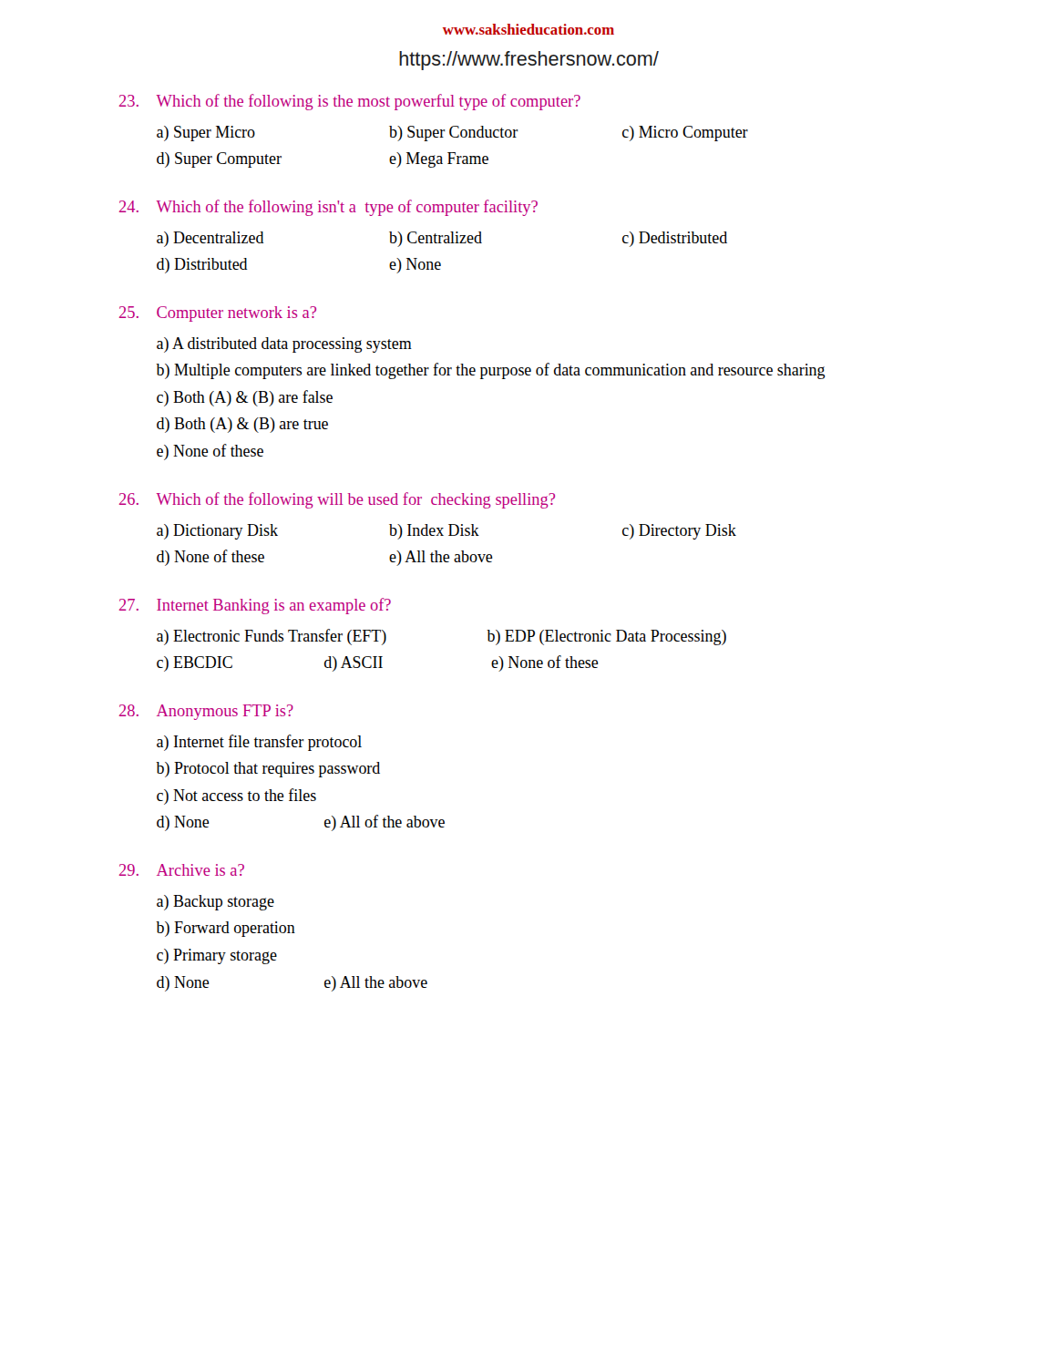www.sakshieducation.com
https://www.freshersnow.com/
Which of the following is the most powerful type of computer?
a) Super Micro b) Super Conductor c) Micro Computer d) Super Computer e) Mega Frame
Which of the following isn't a type of computer facility?
a) Decentralized b) Centralized c) Dedistributed d) Distributed e) None
Computer network is a?
a) A distributed data processing system b) Multiple computers are linked together for the purpose of data communication and resource sharing c) Both (A) & (B) are false d) Both (A) & (B) are true e) None of these
Which of the following will be used for checking spelling?
a) Dictionary Disk b) Index Disk c) Directory Disk d) None of these e) All the above
Internet Banking is an example of?
a) Electronic Funds Transfer (EFT) b) EDP (Electronic Data Processing) c) EBCDIC d) ASCII e) None of these
Anonymous FTP is?
a) Internet file transfer protocol b) Protocol that requires password c) Not access to the files d) None e) All of the above
Archive is a?
a) Backup storage b) Forward operation c) Primary storage d) None e) All the above